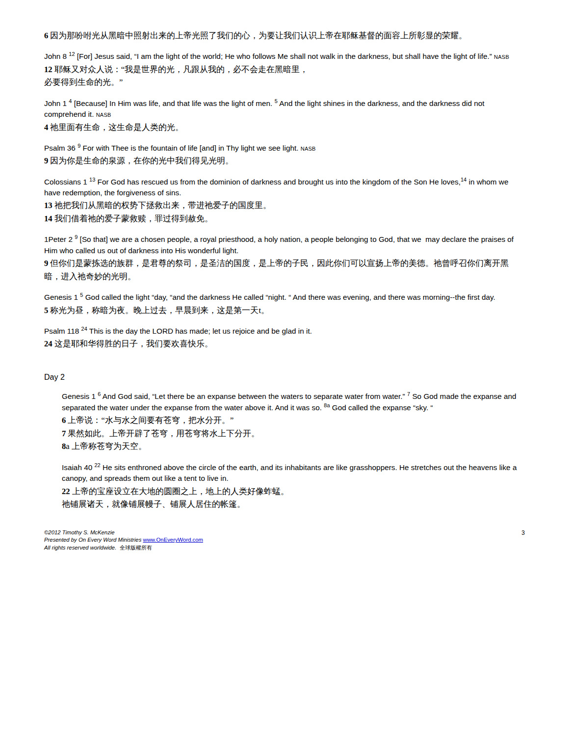6 因为那吩咐光从黑暗中照射出来的上帝光照了我们的心，为要让我们认识上帝在耶稣基督的面容上所彰显的荣耀。
John 8 12 [For] Jesus said, “I am the light of the world; He who follows Me shall not walk in the darkness, but shall have the light of life.” NASB
12 耶稣又对众人说：“我是世界的光，凡跟从我的，必不会走在黑暗里，
必要得到生命的光。”
John 1 4 [Because] In Him was life, and that life was the light of men. 5 And the light shines in the darkness, and the darkness did not comprehend it. NASB
4 祂里面有生命，这生命是人类的光。
Psalm 36 9 For with Thee is the fountain of life [and] in Thy light we see light. NASB
9 因为你是生命的泉源，在你的光中我们得见光明。
Colossians 1 13 For God has rescued us from the dominion of darkness and brought us into the kingdom of the Son He loves,14 in whom we have redemption, the forgiveness of sins.
13 祂把我们从黑暗的权势下拯救出来，带进祂爱子的国度里。
14 我们借着祂的爱子蒙救赎，罪过得到赦免。
1Peter 2 9 [So that] we are a chosen people, a royal priesthood, a holy nation, a people belonging to God, that we may declare the praises of Him who called us out of darkness into His wonderful light.
9 但你们是蒙拣选的族群，是君尊的祭司，是圣洁的国度，是上帝的子民，因此你们可以宣扬上帝的美德。祂曾呼召你们离开黑暗，进入祂奇妙的光明。
Genesis 1 5 God called the light “day, “and the darkness He called “night. “ And there was evening, and there was morning--the first day.
5 称光为昼，称暗为夜。晚上过去，早晨到来，这是第一天t。
Psalm 118 24 This is the day the LORD has made; let us rejoice and be glad in it.
24 这是耶和华得胜的日子，我们要欢喜快乐。
Day 2
Genesis 1 6 And God said, “Let there be an expanse between the waters to separate water from water.” 7 So God made the expanse and separated the water under the expanse from the water above it. And it was so. 8a God called the expanse “sky. “
6 上帝说：“水与水之间要有苍穹，把水分开。”
7 果然如此。上帝开辟了苍穹，用苍穹将水上下分开。
8a 上帝称苍穹为天空。
Isaiah 40 22 He sits enthroned above the circle of the earth, and its inhabitants are like grasshoppers. He stretches out the heavens like a canopy, and spreads them out like a tent to live in.
22 上帝的宝座设立在大地的圆圈之上，地上的人类好像蚱蜢。
祂铺展诸天，就像铺展幔子、铺展人居住的帐篷。
3
©2012 Timothy S. McKenzie
Presented by On Every Word Ministries www.OnEveryWord.com
All rights reserved worldwide. 全球版權所有